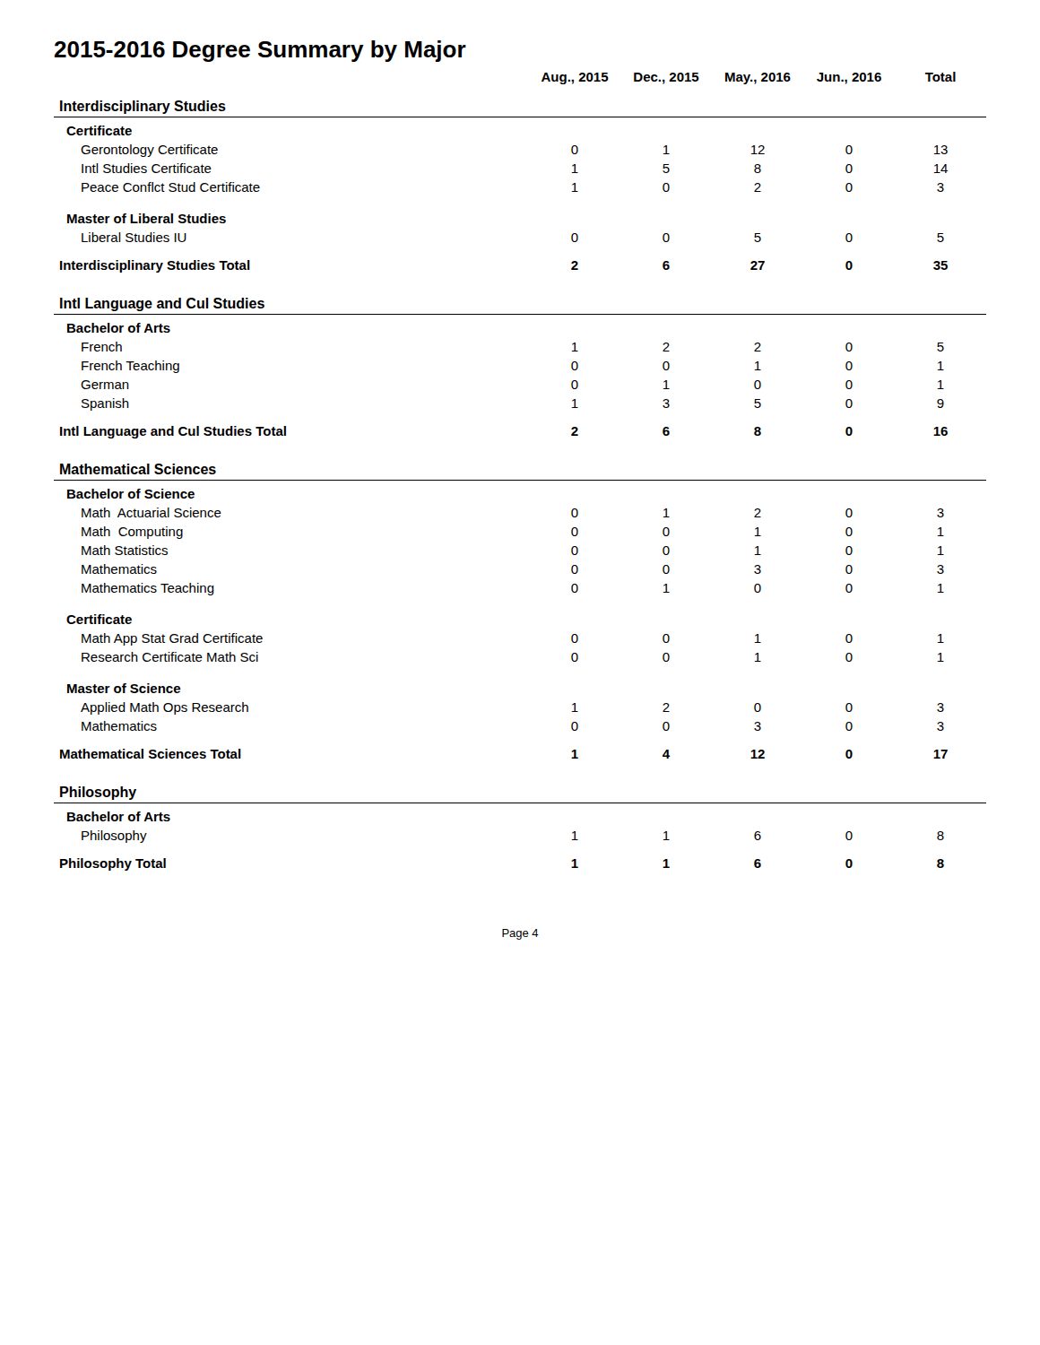2015-2016 Degree Summary by Major
| | Aug., 2015 | Dec., 2015 | May., 2016 | Jun., 2016 | Total |
| --- | --- | --- | --- | --- | --- |
| Interdisciplinary Studies |
| Certificate | | | | | |
| Gerontology Certificate | 0 | 1 | 12 | 0 | 13 |
| Intl Studies Certificate | 1 | 5 | 8 | 0 | 14 |
| Peace Conflct Stud Certificate | 1 | 0 | 2 | 0 | 3 |
| Master of Liberal Studies | | | | | |
| Liberal Studies IU | 0 | 0 | 5 | 0 | 5 |
| Interdisciplinary Studies Total | 2 | 6 | 27 | 0 | 35 |
| Intl Language and Cul Studies |
| Bachelor of Arts | | | | | |
| French | 1 | 2 | 2 | 0 | 5 |
| French Teaching | 0 | 0 | 1 | 0 | 1 |
| German | 0 | 1 | 0 | 0 | 1 |
| Spanish | 1 | 3 | 5 | 0 | 9 |
| Intl Language and Cul Studies Total | 2 | 6 | 8 | 0 | 16 |
| Mathematical Sciences |
| Bachelor of Science | | | | | |
| Math Actuarial Science | 0 | 1 | 2 | 0 | 3 |
| Math Computing | 0 | 0 | 1 | 0 | 1 |
| Math Statistics | 0 | 0 | 1 | 0 | 1 |
| Mathematics | 0 | 0 | 3 | 0 | 3 |
| Mathematics Teaching | 0 | 1 | 0 | 0 | 1 |
| Certificate | | | | | |
| Math App Stat Grad Certificate | 0 | 0 | 1 | 0 | 1 |
| Research Certificate Math Sci | 0 | 0 | 1 | 0 | 1 |
| Master of Science | | | | | |
| Applied Math Ops Research | 1 | 2 | 0 | 0 | 3 |
| Mathematics | 0 | 0 | 3 | 0 | 3 |
| Mathematical Sciences Total | 1 | 4 | 12 | 0 | 17 |
| Philosophy |
| Bachelor of Arts | | | | | |
| Philosophy | 1 | 1 | 6 | 0 | 8 |
| Philosophy Total | 1 | 1 | 6 | 0 | 8 |
Page 4